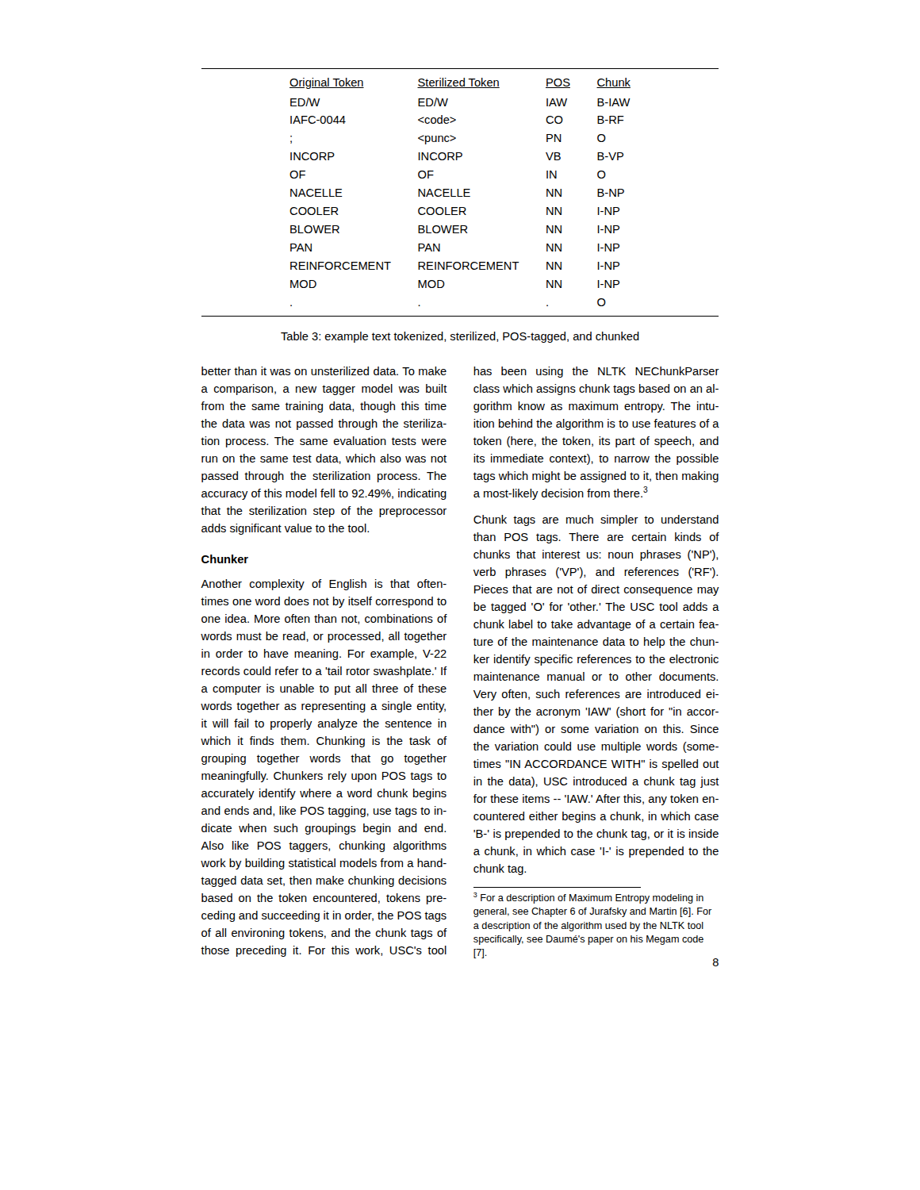| Original Token | Sterilized Token | POS | Chunk |
| --- | --- | --- | --- |
| ED/W | ED/W | IAW | B-IAW |
| IAFC-0044 | <code> | CO | B-RF |
| ; | <punc> | PN | O |
| INCORP | INCORP | VB | B-VP |
| OF | OF | IN | O |
| NACELLE | NACELLE | NN | B-NP |
| COOLER | COOLER | NN | I-NP |
| BLOWER | BLOWER | NN | I-NP |
| PAN | PAN | NN | I-NP |
| REINFORCEMENT | REINFORCEMENT | NN | I-NP |
| MOD | MOD | NN | I-NP |
| . | . | . | O |
Table 3: example text tokenized, sterilized, POS-tagged, and chunked
better than it was on unsterilized data. To make a comparison, a new tagger model was built from the same training data, though this time the data was not passed through the sterilization process. The same evaluation tests were run on the same test data, which also was not passed through the sterilization process. The accuracy of this model fell to 92.49%, indicating that the sterilization step of the preprocessor adds significant value to the tool.
Chunker
Another complexity of English is that often-times one word does not by itself correspond to one idea. More often than not, combinations of words must be read, or processed, all together in order to have meaning. For example, V-22 records could refer to a 'tail rotor swashplate.' If a computer is unable to put all three of these words together as representing a single entity, it will fail to properly analyze the sentence in which it finds them. Chunking is the task of grouping together words that go together meaningfully. Chunkers rely upon POS tags to accurately identify where a word chunk begins and ends and, like POS tagging, use tags to indicate when such groupings begin and end. Also like POS taggers, chunking algorithms work by building statistical models from a hand-tagged data set, then make chunking decisions based on the token encountered, tokens preceding and succeeding it in order, the POS tags of all environing tokens, and the chunk tags of those preceding it. For this work, USC's tool has been using the NLTK NEChunkParser class which assigns chunk tags based on an algorithm know as maximum entropy. The intuition behind the algorithm is to use features of a token (here, the token, its part of speech, and its immediate context), to narrow the possible tags which might be assigned to it, then making a most-likely decision from there.3
Chunk tags are much simpler to understand than POS tags. There are certain kinds of chunks that interest us: noun phrases ('NP'), verb phrases ('VP'), and references ('RF'). Pieces that are not of direct consequence may be tagged 'O' for 'other.' The USC tool adds a chunk label to take advantage of a certain feature of the maintenance data to help the chunker identify specific references to the electronic maintenance manual or to other documents. Very often, such references are introduced either by the acronym 'IAW' (short for "in accordance with") or some variation on this. Since the variation could use multiple words (sometimes "IN ACCORDANCE WITH" is spelled out in the data), USC introduced a chunk tag just for these items -- 'IAW.' After this, any token encountered either begins a chunk, in which case 'B-' is prepended to the chunk tag, or it is inside a chunk, in which case 'I-' is prepended to the chunk tag.
3 For a description of Maximum Entropy modeling in general, see Chapter 6 of Jurafsky and Martin [6]. For a description of the algorithm used by the NLTK tool specifically, see Daumé's paper on his Megam code [7].
8